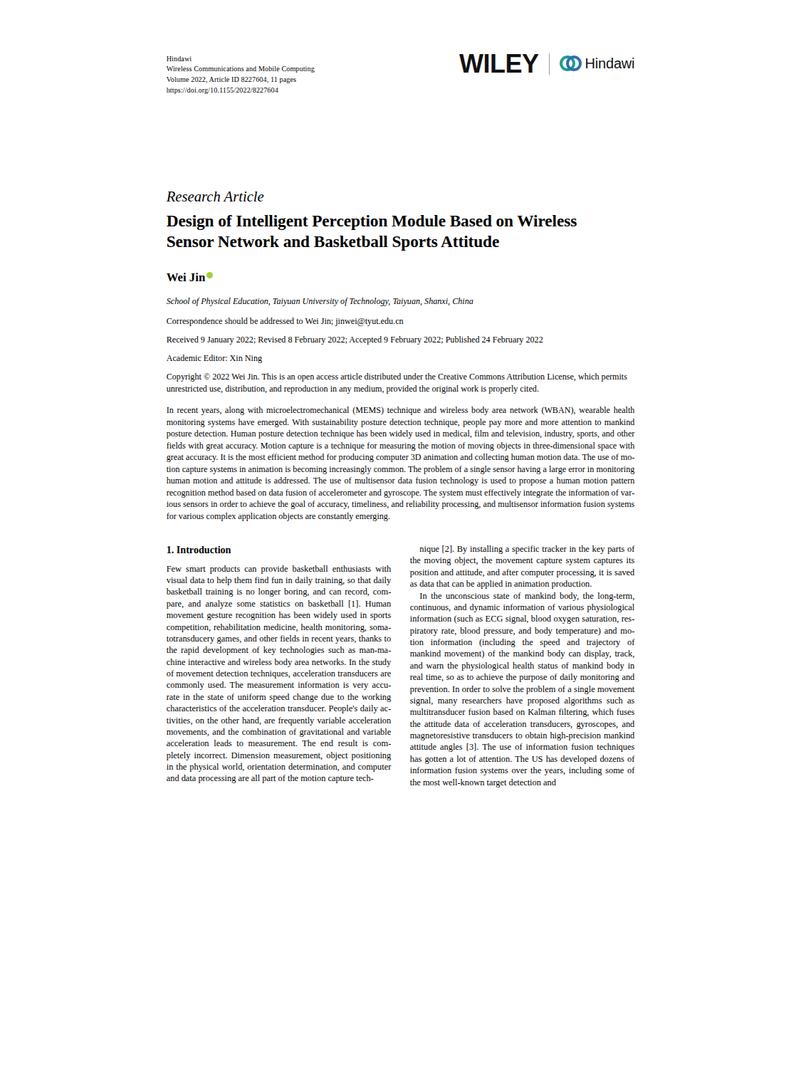Hindawi
Wireless Communications and Mobile Computing
Volume 2022, Article ID 8227604, 11 pages
https://doi.org/10.1155/2022/8227604
WILEY
Hindawi
Research Article
Design of Intelligent Perception Module Based on Wireless
Sensor Network and Basketball Sports Attitude
Wei Jin
School of Physical Education, Taiyuan University of Technology, Taiyuan, Shanxi, China
Correspondence should be addressed to Wei Jin; jinwei@tyut.edu.cn
Received 9 January 2022; Revised 8 February 2022; Accepted 9 February 2022; Published 24 February 2022
Academic Editor: Xin Ning
Copyright © 2022 Wei Jin. This is an open access article distributed under the Creative Commons Attribution License, which permits unrestricted use, distribution, and reproduction in any medium, provided the original work is properly cited.
In recent years, along with microelectromechanical (MEMS) technique and wireless body area network (WBAN), wearable health monitoring systems have emerged. With sustainability posture detection technique, people pay more and more attention to mankind posture detection. Human posture detection technique has been widely used in medical, film and television, industry, sports, and other fields with great accuracy. Motion capture is a technique for measuring the motion of moving objects in three-dimensional space with great accuracy. It is the most efficient method for producing computer 3D animation and collecting human motion data. The use of motion capture systems in animation is becoming increasingly common. The problem of a single sensor having a large error in monitoring human motion and attitude is addressed. The use of multisensor data fusion technology is used to propose a human motion pattern recognition method based on data fusion of accelerometer and gyroscope. The system must effectively integrate the information of various sensors in order to achieve the goal of accuracy, timeliness, and reliability processing, and multisensor information fusion systems for various complex application objects are constantly emerging.
1. Introduction
Few smart products can provide basketball enthusiasts with visual data to help them find fun in daily training, so that daily basketball training is no longer boring, and can record, compare, and analyze some statistics on basketball [1]. Human movement gesture recognition has been widely used in sports competition, rehabilitation medicine, health monitoring, somatotransducery games, and other fields in recent years, thanks to the rapid development of key technologies such as man-machine interactive and wireless body area networks. In the study of movement detection techniques, acceleration transducers are commonly used. The measurement information is very accurate in the state of uniform speed change due to the working characteristics of the acceleration transducer. People's daily activities, on the other hand, are frequently variable acceleration movements, and the combination of gravitational and variable acceleration leads to measurement. The end result is completely incorrect. Dimension measurement, object positioning in the physical world, orientation determination, and computer and data processing are all part of the motion capture tech-
nique [2]. By installing a specific tracker in the key parts of the moving object, the movement capture system captures its position and attitude, and after computer processing, it is saved as data that can be applied in animation production.
In the unconscious state of mankind body, the long-term, continuous, and dynamic information of various physiological information (such as ECG signal, blood oxygen saturation, respiratory rate, blood pressure, and body temperature) and motion information (including the speed and trajectory of mankind movement) of the mankind body can display, track, and warn the physiological health status of mankind body in real time, so as to achieve the purpose of daily monitoring and prevention. In order to solve the problem of a single movement signal, many researchers have proposed algorithms such as multitransducer fusion based on Kalman filtering, which fuses the attitude data of acceleration transducers, gyroscopes, and magnetoresistive transducers to obtain high-precision mankind attitude angles [3]. The use of information fusion techniques has gotten a lot of attention. The US has developed dozens of information fusion systems over the years, including some of the most well-known target detection and